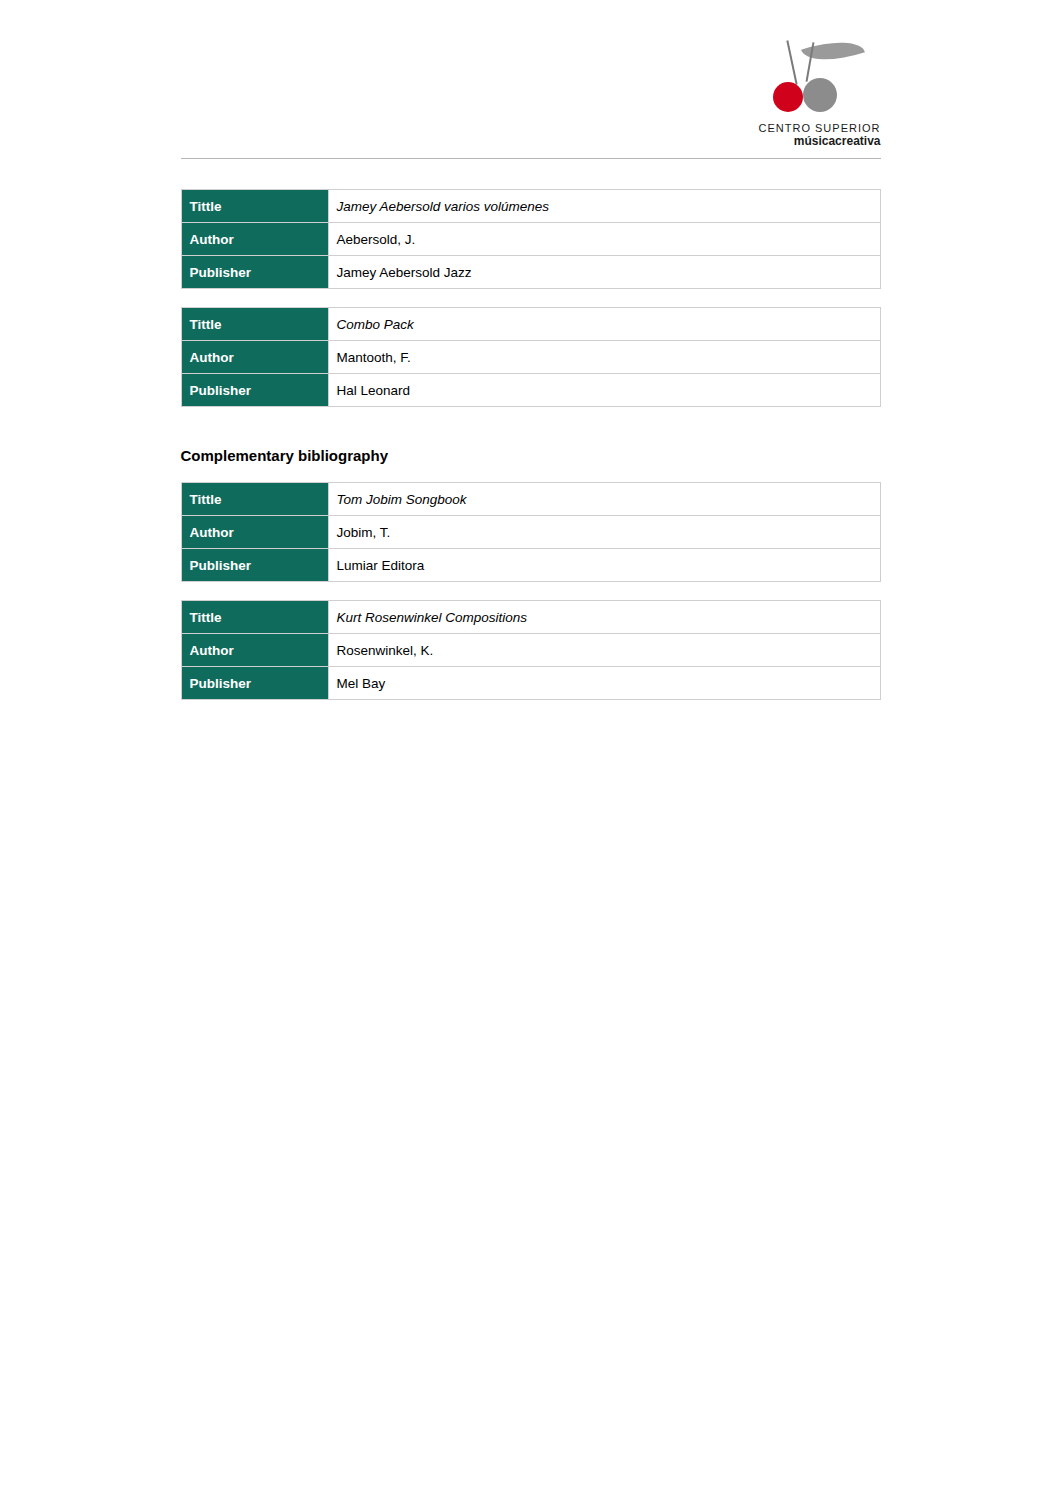CENTRO SUPERIOR
músicacreativa
| Tittle | Jamey Aebersold varios volúmenes |
| Author | Aebersold, J. |
| Publisher | Jamey Aebersold Jazz |
| Tittle | Combo Pack |
| Author | Mantooth, F. |
| Publisher | Hal Leonard |
Complementary bibliography
| Tittle | Tom Jobim Songbook |
| Author | Jobim, T. |
| Publisher | Lumiar Editora |
| Tittle | Kurt Rosenwinkel Compositions |
| Author | Rosenwinkel, K. |
| Publisher | Mel Bay |